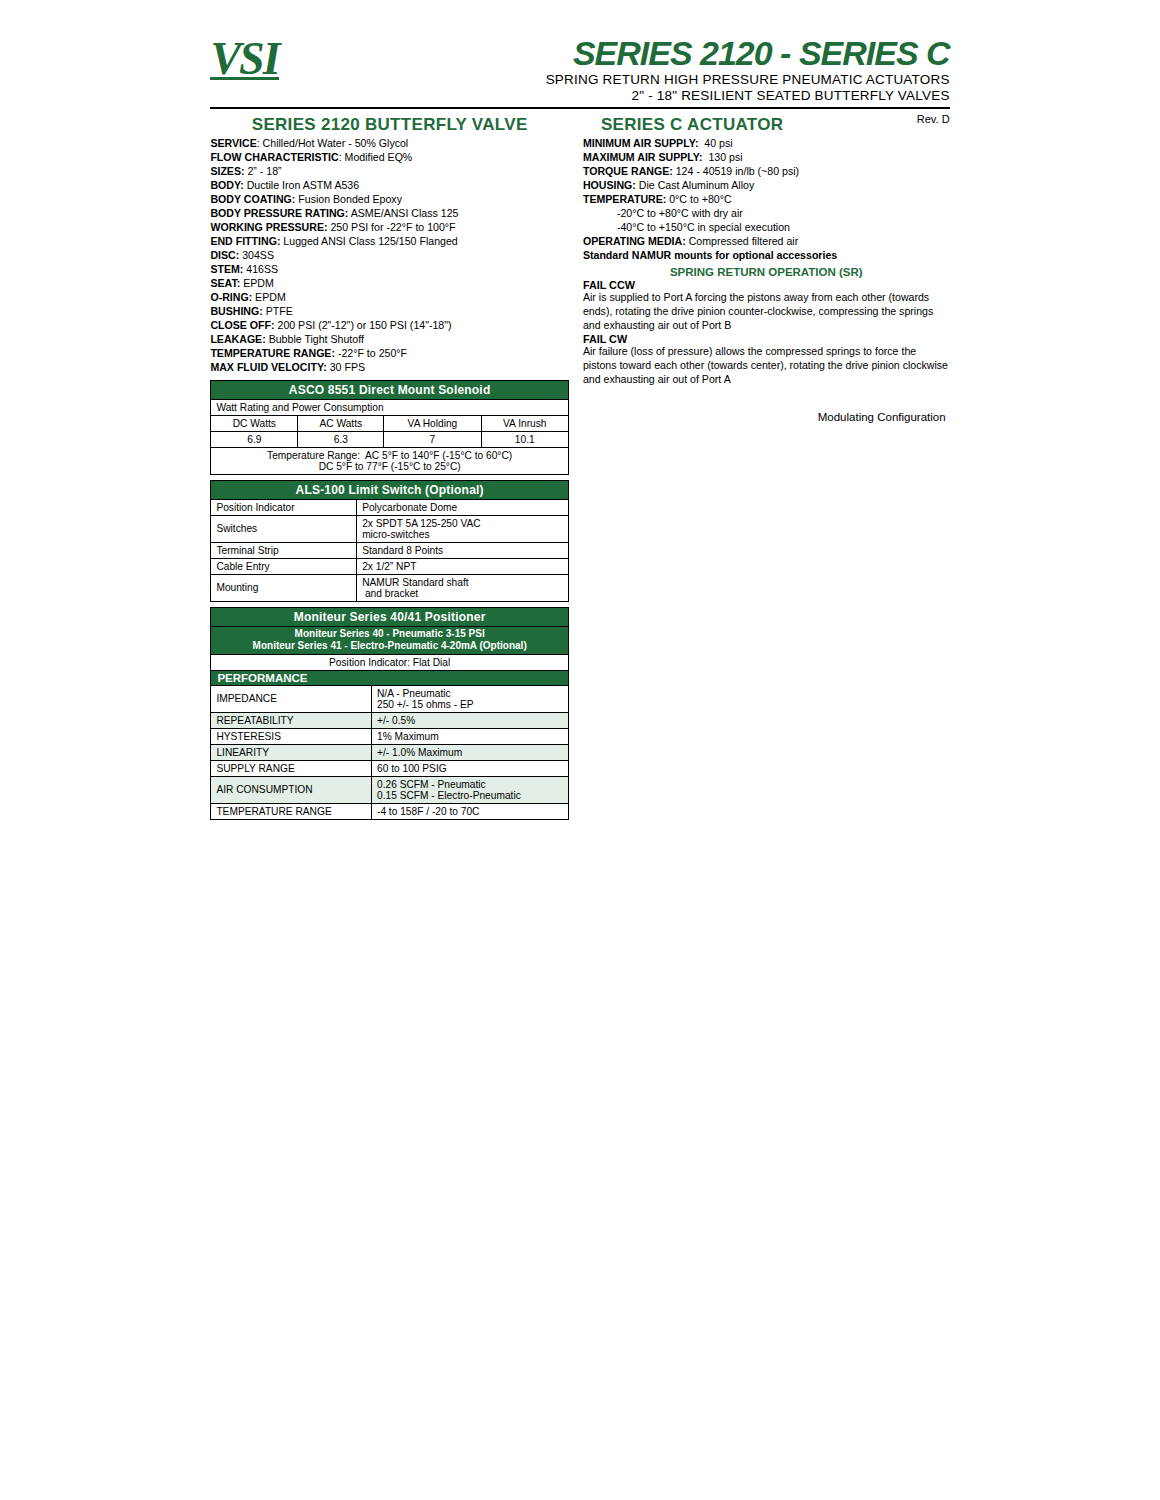VSI
SERIES 2120 - SERIES C
SPRING RETURN HIGH PRESSURE PNEUMATIC ACTUATORS
2" - 18" RESILIENT SEATED BUTTERFLY VALVES
SERIES 2120 BUTTERFLY VALVE
SERVICE: Chilled/Hot Water - 50% Glycol
FLOW CHARACTERISTIC: Modified EQ%
SIZES: 2” - 18”
BODY: Ductile Iron ASTM A536
BODY COATING: Fusion Bonded Epoxy
BODY PRESSURE RATING: ASME/ANSI Class 125
WORKING PRESSURE: 250 PSI for -22°F to 100°F
END FITTING: Lugged ANSI Class 125/150 Flanged
DISC: 304SS
STEM: 416SS
SEAT: EPDM
O-RING: EPDM
BUSHING: PTFE
CLOSE OFF: 200 PSI (2"-12") or 150 PSI (14"-18")
LEAKAGE: Bubble Tight Shutoff
TEMPERATURE RANGE: -22°F to 250°F
MAX FLUID VELOCITY: 30 FPS
| ASCO 8551 Direct Mount Solenoid |
| Watt Rating and Power Consumption |
| DC Watts | AC Watts | VA Holding | VA Inrush |
| 6.9 | 6.3 | 7 | 10.1 |
| Temperature Range: AC 5°F to 140°F (-15°C to 60°C) DC 5°F to 77°F (-15°C to 25°C) |
| ALS-100 Limit Switch (Optional) |
| Position Indicator | Polycarbonate Dome |
| Switches | 2x SPDT 5A 125-250 VAC micro-switches |
| Terminal Strip | Standard 8 Points |
| Cable Entry | 2x 1/2” NPT |
| Mounting | NAMUR Standard shaft and bracket |
| Moniteur Series 40/41 Positioner |
| Moniteur Series 40 - Pneumatic 3-15 PSI Moniteur Series 41 - Electro-Pneumatic 4-20mA (Optional) |
| Position Indicator: Flat Dial |
| PERFORMANCE |
| IMPEDANCE | N/A - Pneumatic 250 +/- 15 ohms - EP |
| REPEATABILITY | +/- 0.5% |
| HYSTERESIS | 1% Maximum |
| LINEARITY | +/- 1.0% Maximum |
| SUPPLY RANGE | 60 to 100 PSIG |
| AIR CONSUMPTION | 0.26 SCFM - Pneumatic 0.15 SCFM - Electro-Pneumatic |
| TEMPERATURE RANGE | -4 to 158F / -20 to 70C |
Rev. D
SERIES C ACTUATOR
MINIMUM AIR SUPPLY: 40 psi
MAXIMUM AIR SUPPLY: 130 psi
TORQUE RANGE: 124 - 40519 in/lb (~80 psi)
HOUSING: Die Cast Aluminum Alloy
TEMPERATURE: 0°C to +80°C
-20°C to +80°C with dry air
-40°C to +150°C in special execution
OPERATING MEDIA: Compressed filtered air
Standard NAMUR mounts for optional accessories
SPRING RETURN OPERATION (SR)
FAIL CCW
Air is supplied to Port A forcing the pistons away from each other (towards ends), rotating the drive pinion counter-clockwise, compressing the springs and exhausting air out of Port B
FAIL CW
Air failure (loss of pressure) allows the compressed springs to force the pistons toward each other (towards center), rotating the drive pinion clockwise and exhausting air out of Port A
Modulating Configuration